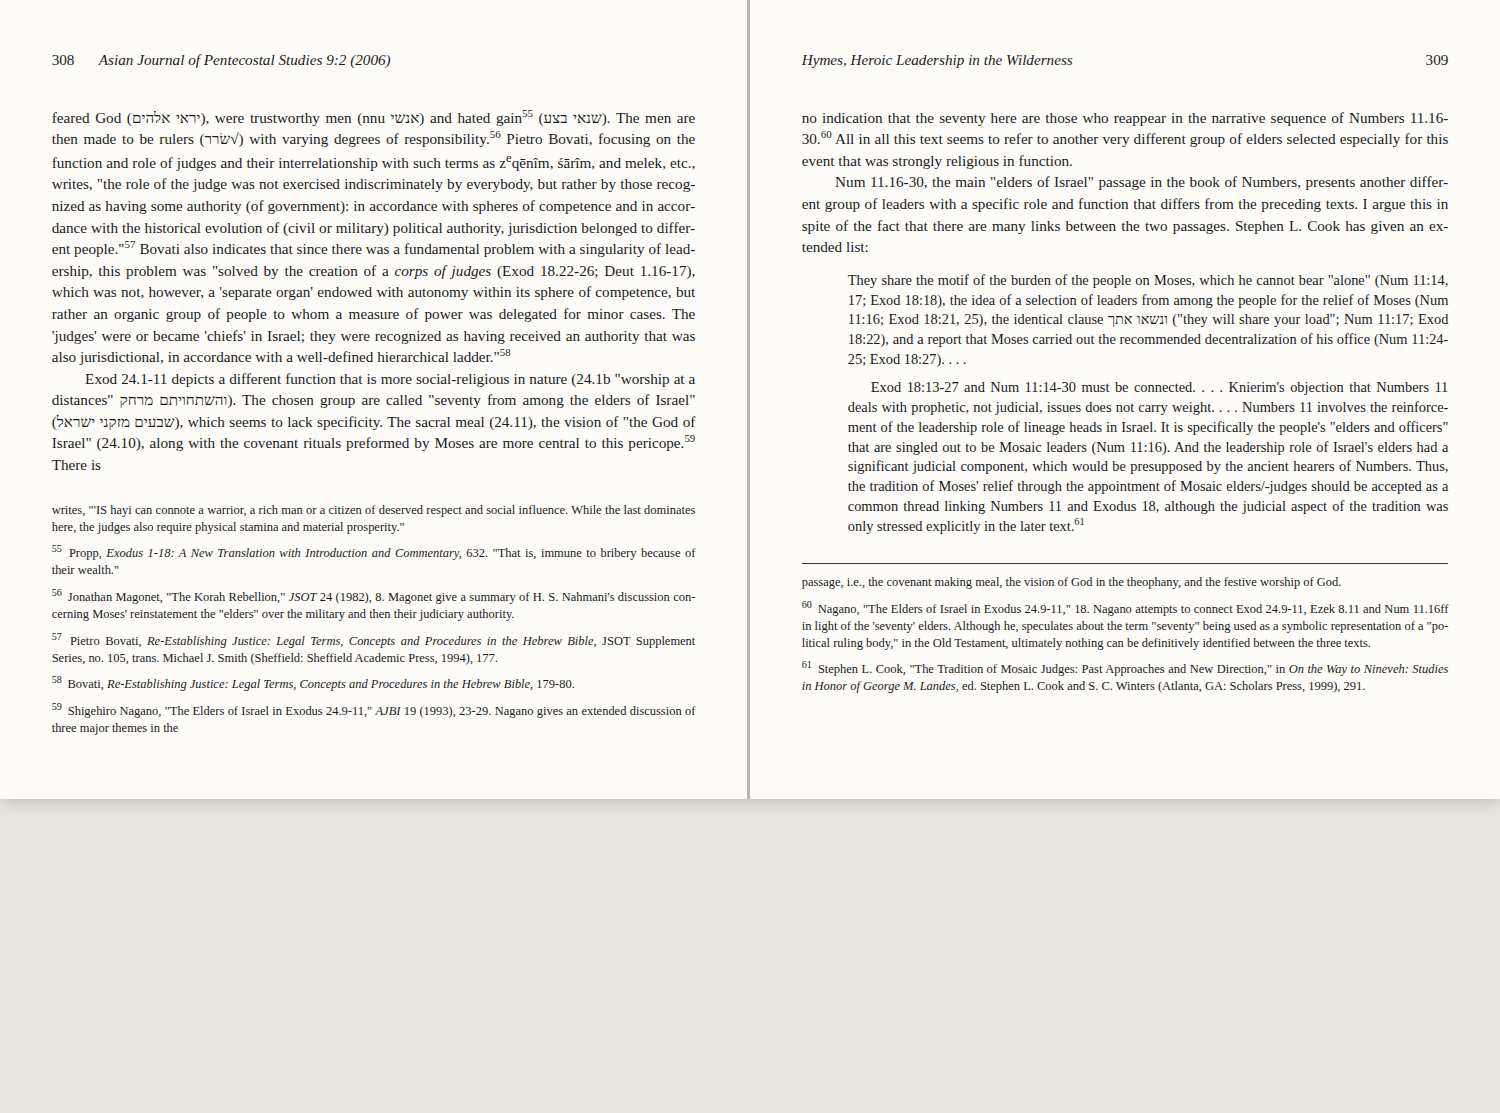308 Asian Journal of Pentecostal Studies 9:2 (2006)
feared God (יראי אלהים), were trustworthy men (nnu אנשי) and hated gain55 (שנאי בצע). The men are then made to be rulers (√שׂרר) with varying degrees of responsibility.56 Pietro Bovati, focusing on the function and role of judges and their interrelationship with such terms as zeqēnîm, śārîm, and melek, etc., writes, "the role of the judge was not exercised indiscriminately by everybody, but rather by those recognized as having some authority (of government): in accordance with spheres of competence and in accordance with the historical evolution of (civil or military) political authority, jurisdiction belonged to different people."57 Bovati also indicates that since there was a fundamental problem with a singularity of leadership, this problem was "solved by the creation of a corps of judges (Exod 18.22-26; Deut 1.16-17), which was not, however, a 'separate organ' endowed with autonomy within its sphere of competence, but rather an organic group of people to whom a measure of power was delegated for minor cases. The 'judges' were or became 'chiefs' in Israel; they were recognized as having received an authority that was also jurisdictional, in accordance with a well-defined hierarchical ladder."58
Exod 24.1-11 depicts a different function that is more social-religious in nature (24.1b "worship at a distances" והשתחויתם מרחק). The chosen group are called "seventy from among the elders of Israel" (שבעים מזקני ישראל), which seems to lack specificity. The sacral meal (24.11), the vision of "the God of Israel" (24.10), along with the covenant rituals preformed by Moses are more central to this pericope.59 There is
writes, "'IS hayi can connote a warrior, a rich man or a citizen of deserved respect and social influence. While the last dominates here, the judges also require physical stamina and material prosperity."
55 Propp, Exodus 1-18: A New Translation with Introduction and Commentary, 632. "That is, immune to bribery because of their wealth."
56 Jonathan Magonet, "The Korah Rebellion," JSOT 24 (1982), 8. Magonet give a summary of H. S. Nahmani's discussion concerning Moses' reinstatement the "elders" over the military and then their judiciary authority.
57 Pietro Bovati, Re-Establishing Justice: Legal Terms, Concepts and Procedures in the Hebrew Bible, JSOT Supplement Series, no. 105, trans. Michael J. Smith (Sheffield: Sheffield Academic Press, 1994), 177.
58 Bovati, Re-Establishing Justice: Legal Terms, Concepts and Procedures in the Hebrew Bible, 179-80.
59 Shigehiro Nagano, "The Elders of Israel in Exodus 24.9-11," AJBI 19 (1993), 23-29. Nagano gives an extended discussion of three major themes in the
Hymes, Heroic Leadership in the Wilderness 309
no indication that the seventy here are those who reappear in the narrative sequence of Numbers 11.16-30.60 All in all this text seems to refer to another very different group of elders selected especially for this event that was strongly religious in function.
Num 11.16-30, the main "elders of Israel" passage in the book of Numbers, presents another different group of leaders with a specific role and function that differs from the preceding texts. I argue this in spite of the fact that there are many links between the two passages. Stephen L. Cook has given an extended list:
They share the motif of the burden of the people on Moses, which he cannot bear "alone" (Num 11:14, 17; Exod 18:18), the idea of a selection of leaders from among the people for the relief of Moses (Num 11:16; Exod 18:21, 25), the identical clause ונשאו אתך ("they will share your load"; Num 11:17; Exod 18:22), and a report that Moses carried out the recommended decentralization of his office (Num 11:24-25; Exod 18:27). . . .
Exod 18:13-27 and Num 11:14-30 must be connected. . . . Knierim's objection that Numbers 11 deals with prophetic, not judicial, issues does not carry weight. . . . Numbers 11 involves the reinforcement of the leadership role of lineage heads in Israel. It is specifically the people's "elders and officers" that are singled out to be Mosaic leaders (Num 11:16). And the leadership role of Israel's elders had a significant judicial component, which would be presupposed by the ancient hearers of Numbers. Thus, the tradition of Moses' relief through the appointment of Mosaic elders/-judges should be accepted as a common thread linking Numbers 11 and Exodus 18, although the judicial aspect of the tradition was only stressed explicitly in the later text.61
passage, i.e., the covenant making meal, the vision of God in the theophany, and the festive worship of God.
60 Nagano, "The Elders of Israel in Exodus 24.9-11," 18. Nagano attempts to connect Exod 24.9-11, Ezek 8.11 and Num 11.16ff in light of the 'seventy' elders. Although he, speculates about the term "seventy" being used as a symbolic representation of a "political ruling body," in the Old Testament, ultimately nothing can be definitively identified between the three texts.
61 Stephen L. Cook, "The Tradition of Mosaic Judges: Past Approaches and New Direction," in On the Way to Nineveh: Studies in Honor of George M. Landes, ed. Stephen L. Cook and S. C. Winters (Atlanta, GA: Scholars Press, 1999), 291.